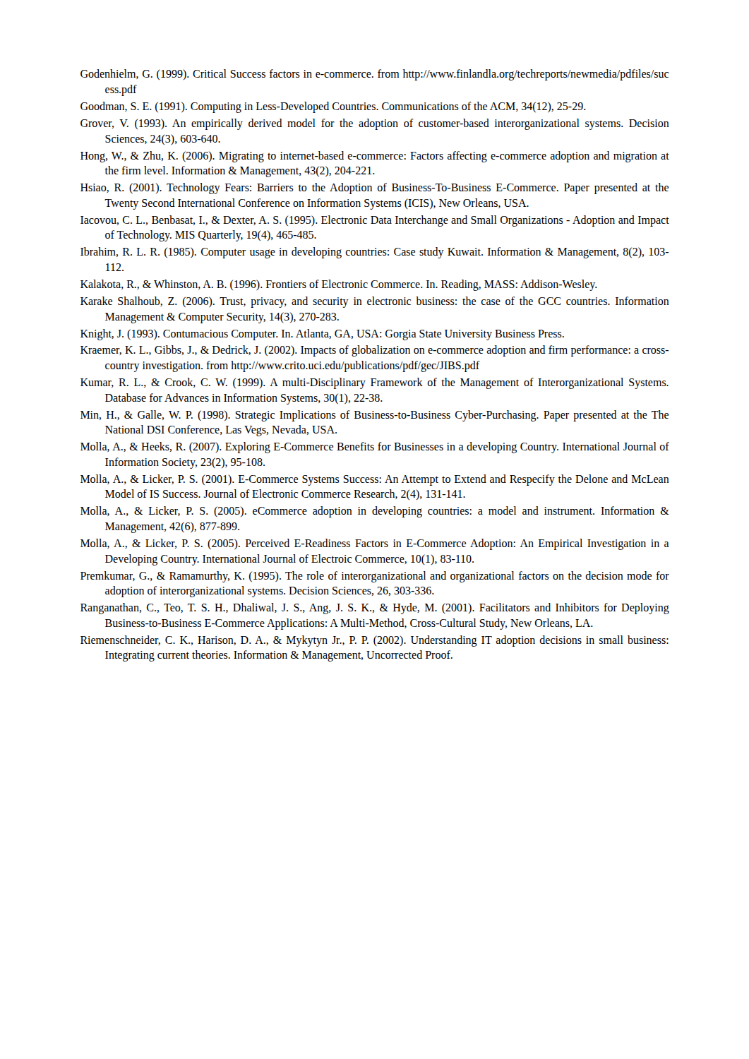Godenhielm, G. (1999). Critical Success factors in e-commerce. from http://www.finlandla.org/techreports/newmedia/pdfiles/sucess.pdf
Goodman, S. E. (1991). Computing in Less-Developed Countries. Communications of the ACM, 34(12), 25-29.
Grover, V. (1993). An empirically derived model for the adoption of customer-based interorganizational systems. Decision Sciences, 24(3), 603-640.
Hong, W., & Zhu, K. (2006). Migrating to internet-based e-commerce: Factors affecting e-commerce adoption and migration at the firm level. Information & Management, 43(2), 204-221.
Hsiao, R. (2001). Technology Fears: Barriers to the Adoption of Business-To-Business E-Commerce. Paper presented at the Twenty Second International Conference on Information Systems (ICIS), New Orleans, USA.
Iacovou, C. L., Benbasat, I., & Dexter, A. S. (1995). Electronic Data Interchange and Small Organizations - Adoption and Impact of Technology. MIS Quarterly, 19(4), 465-485.
Ibrahim, R. L. R. (1985). Computer usage in developing countries: Case study Kuwait. Information & Management, 8(2), 103-112.
Kalakota, R., & Whinston, A. B. (1996). Frontiers of Electronic Commerce. In. Reading, MASS: Addison-Wesley.
Karake Shalhoub, Z. (2006). Trust, privacy, and security in electronic business: the case of the GCC countries. Information Management & Computer Security, 14(3), 270-283.
Knight, J. (1993). Contumacious Computer. In. Atlanta, GA, USA: Gorgia State University Business Press.
Kraemer, K. L., Gibbs, J., & Dedrick, J. (2002). Impacts of globalization on e-commerce adoption and firm performance: a cross-country investigation. from http://www.crito.uci.edu/publications/pdf/gec/JIBS.pdf
Kumar, R. L., & Crook, C. W. (1999). A multi-Disciplinary Framework of the Management of Interorganizational Systems. Database for Advances in Information Systems, 30(1), 22-38.
Min, H., & Galle, W. P. (1998). Strategic Implications of Business-to-Business Cyber-Purchasing. Paper presented at the The National DSI Conference, Las Vegs, Nevada, USA.
Molla, A., & Heeks, R. (2007). Exploring E-Commerce Benefits for Businesses in a developing Country. International Journal of Information Society, 23(2), 95-108.
Molla, A., & Licker, P. S. (2001). E-Commerce Systems Success: An Attempt to Extend and Respecify the Delone and McLean Model of IS Success. Journal of Electronic Commerce Research, 2(4), 131-141.
Molla, A., & Licker, P. S. (2005). eCommerce adoption in developing countries: a model and instrument. Information & Management, 42(6), 877-899.
Molla, A., & Licker, P. S. (2005). Perceived E-Readiness Factors in E-Commerce Adoption: An Empirical Investigation in a Developing Country. International Journal of Electroic Commerce, 10(1), 83-110.
Premkumar, G., & Ramamurthy, K. (1995). The role of interorganizational and organizational factors on the decision mode for adoption of interorganizational systems. Decision Sciences, 26, 303-336.
Ranganathan, C., Teo, T. S. H., Dhaliwal, J. S., Ang, J. S. K., & Hyde, M. (2001). Facilitators and Inhibitors for Deploying Business-to-Business E-Commerce Applications: A Multi-Method, Cross-Cultural Study, New Orleans, LA.
Riemenschneider, C. K., Harison, D. A., & Mykytyn Jr., P. P. (2002). Understanding IT adoption decisions in small business: Integrating current theories. Information & Management, Uncorrected Proof.